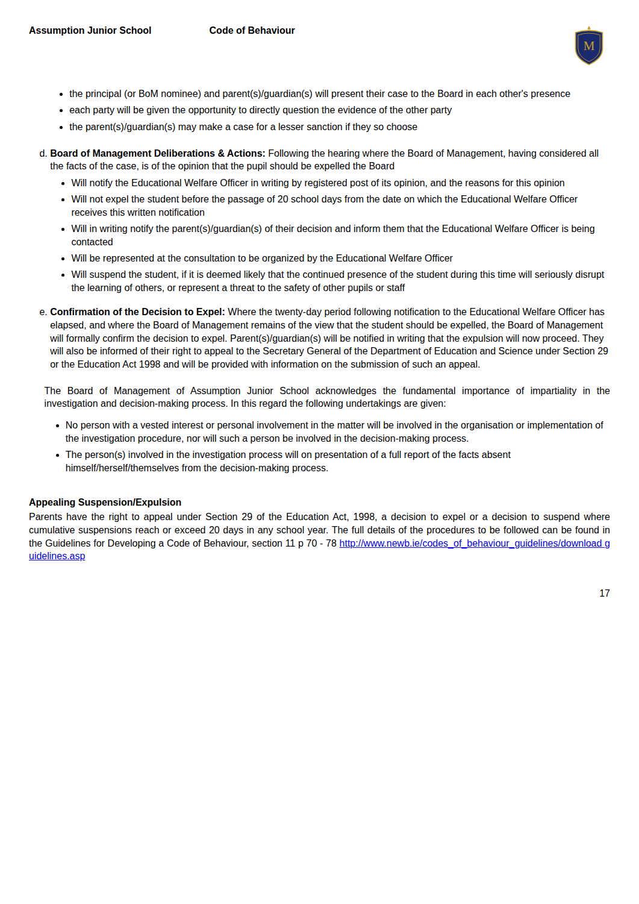Assumption Junior School Code of Behaviour
M
the principal (or BoM nominee) and parent(s)/guardian(s) will present their case to the Board in each other's presence
each party will be given the opportunity to directly question the evidence of the other party
the parent(s)/guardian(s) may make a case for a lesser sanction if they so choose
Board of Management Deliberations & Actions: Following the hearing where the Board of Management, having considered all the facts of the case, is of the opinion that the pupil should be expelled the Board
Will notify the Educational Welfare Officer in writing by registered post of its opinion, and the reasons for this opinion
Will not expel the student before the passage of 20 school days from the date on which the Educational Welfare Officer receives this written notification
Will in writing notify the parent(s)/guardian(s) of their decision and inform them that the Educational Welfare Officer is being contacted
Will be represented at the consultation to be organized by the Educational Welfare Officer
Will suspend the student, if it is deemed likely that the continued presence of the student during this time will seriously disrupt the learning of others, or represent a threat to the safety of other pupils or staff
Confirmation of the Decision to Expel: Where the twenty-day period following notification to the Educational Welfare Officer has elapsed, and where the Board of Management remains of the view that the student should be expelled, the Board of Management will formally confirm the decision to expel. Parent(s)/guardian(s) will be notified in writing that the expulsion will now proceed. They will also be informed of their right to appeal to the Secretary General of the Department of Education and Science under Section 29 or the Education Act 1998 and will be provided with information on the submission of such an appeal.
The Board of Management of Assumption Junior School acknowledges the fundamental importance of impartiality in the investigation and decision-making process. In this regard the following undertakings are given:
No person with a vested interest or personal involvement in the matter will be involved in the organisation or implementation of the investigation procedure, nor will such a person be involved in the decision-making process.
The person(s) involved in the investigation process will on presentation of a full report of the facts absent himself/herself/themselves from the decision-making process.
Appealing Suspension/Expulsion
Parents have the right to appeal under Section 29 of the Education Act, 1998, a decision to expel or a decision to suspend where cumulative suspensions reach or exceed 20 days in any school year. The full details of the procedures to be followed can be found in the Guidelines for Developing a Code of Behaviour, section 11 p 70 - 78 http://www.newb.ie/codes_of_behaviour_guidelines/download guidelines.asp
17